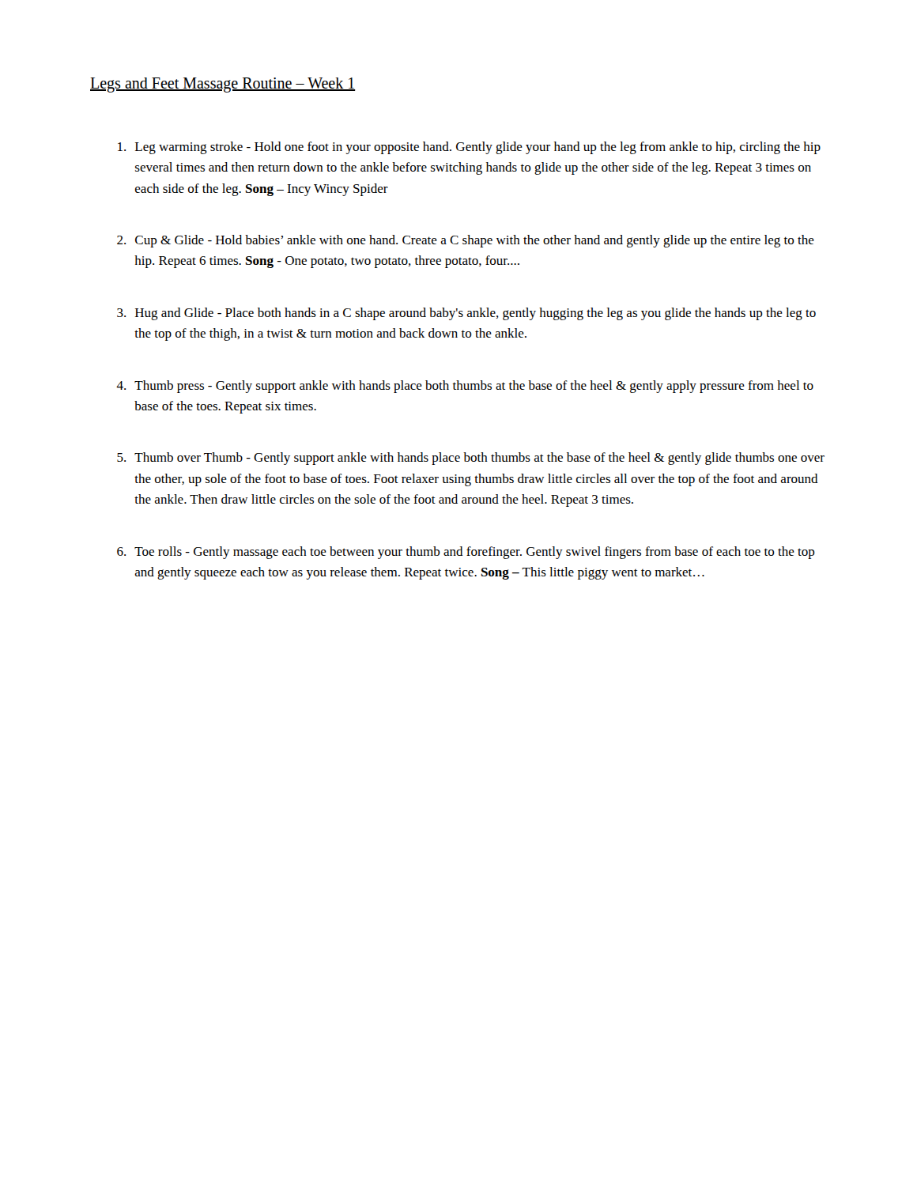Legs and Feet Massage Routine – Week 1
Leg warming stroke - Hold one foot in your opposite hand. Gently glide your hand up the leg from ankle to hip, circling the hip several times and then return down to the ankle before switching hands to glide up the other side of the leg. Repeat 3 times on each side of the leg. Song – Incy Wincy Spider
Cup & Glide - Hold babies’ ankle with one hand. Create a C shape with the other hand and gently glide up the entire leg to the hip. Repeat 6 times. Song - One potato, two potato, three potato, four....
Hug and Glide - Place both hands in a C shape around baby's ankle, gently hugging the leg as you glide the hands up the leg to the top of the thigh, in a twist & turn motion and back down to the ankle.
Thumb press - Gently support ankle with hands place both thumbs at the base of the heel & gently apply pressure from heel to base of the toes. Repeat six times.
Thumb over Thumb - Gently support ankle with hands place both thumbs at the base of the heel & gently glide thumbs one over the other, up sole of the foot to base of toes. Foot relaxer using thumbs draw little circles all over the top of the foot and around the ankle. Then draw little circles on the sole of the foot and around the heel. Repeat 3 times.
Toe rolls - Gently massage each toe between your thumb and forefinger. Gently swivel fingers from base of each toe to the top and gently squeeze each tow as you release them. Repeat twice. Song – This little piggy went to market…